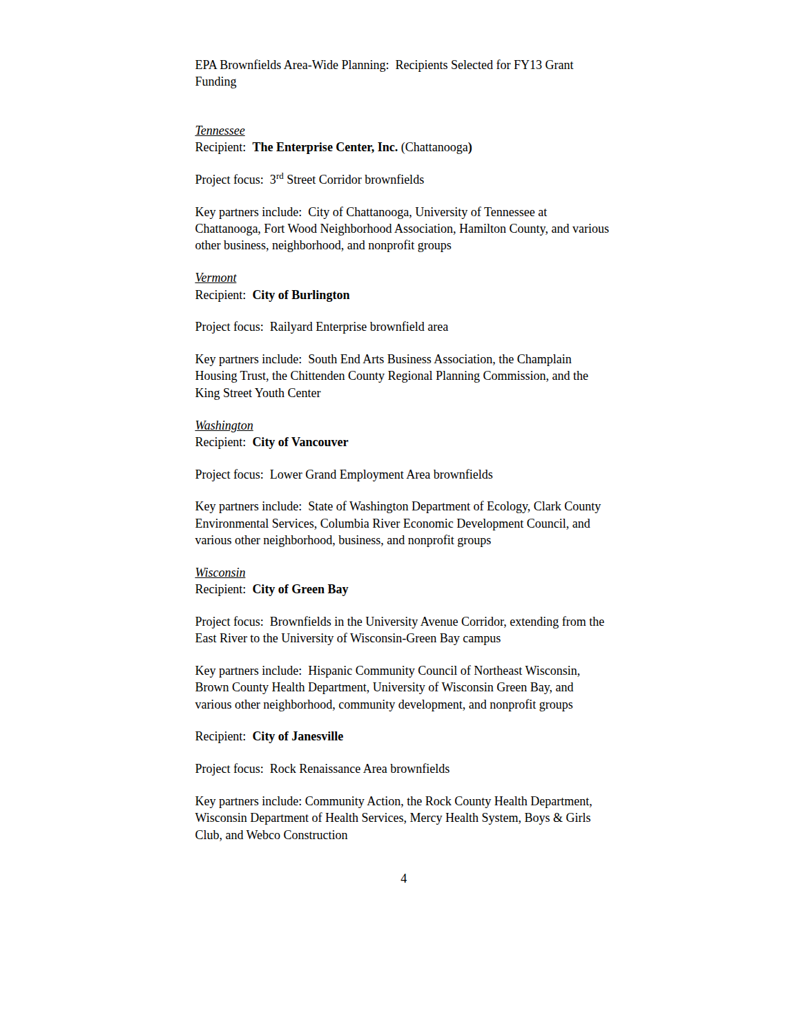EPA Brownfields Area-Wide Planning: Recipients Selected for FY13 Grant Funding
Tennessee
Recipient: The Enterprise Center, Inc. (Chattanooga)
Project focus: 3rd Street Corridor brownfields
Key partners include: City of Chattanooga, University of Tennessee at Chattanooga, Fort Wood Neighborhood Association, Hamilton County, and various other business, neighborhood, and nonprofit groups
Vermont
Recipient: City of Burlington
Project focus: Railyard Enterprise brownfield area
Key partners include: South End Arts Business Association, the Champlain Housing Trust, the Chittenden County Regional Planning Commission, and the King Street Youth Center
Washington
Recipient: City of Vancouver
Project focus: Lower Grand Employment Area brownfields
Key partners include: State of Washington Department of Ecology, Clark County Environmental Services, Columbia River Economic Development Council, and various other neighborhood, business, and nonprofit groups
Wisconsin
Recipient: City of Green Bay
Project focus: Brownfields in the University Avenue Corridor, extending from the East River to the University of Wisconsin-Green Bay campus
Key partners include: Hispanic Community Council of Northeast Wisconsin, Brown County Health Department, University of Wisconsin Green Bay, and various other neighborhood, community development, and nonprofit groups
Recipient: City of Janesville
Project focus: Rock Renaissance Area brownfields
Key partners include: Community Action, the Rock County Health Department, Wisconsin Department of Health Services, Mercy Health System, Boys & Girls Club, and Webco Construction
4